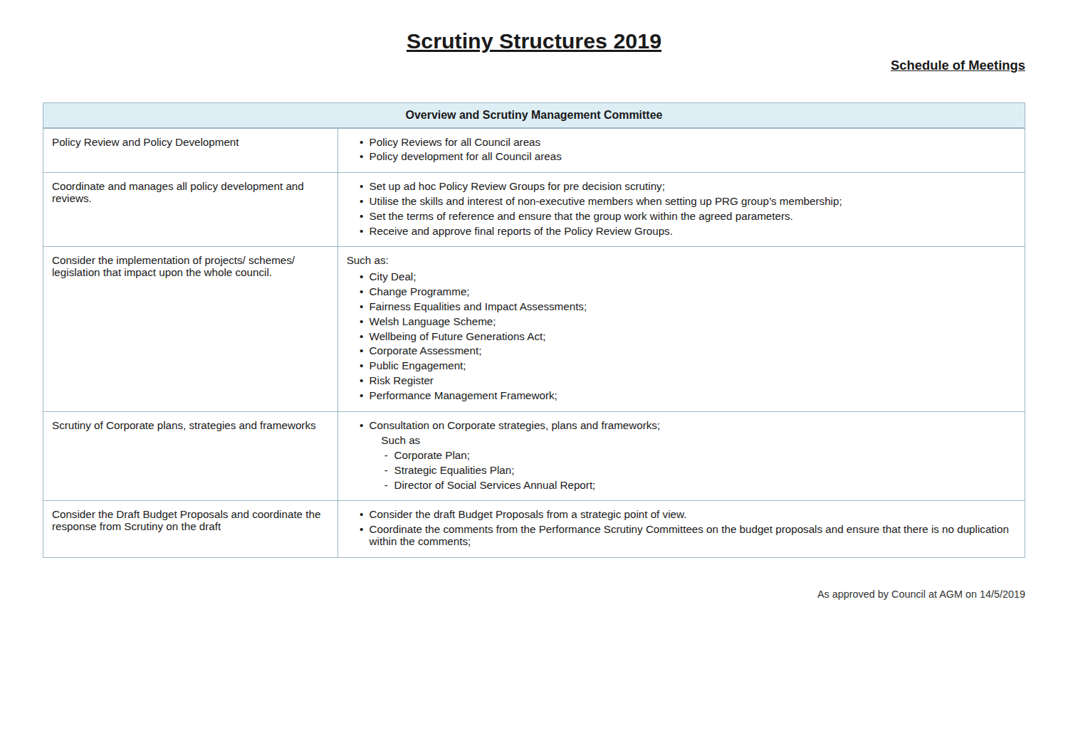Scrutiny Structures 2019
Schedule of Meetings
Overview and Scrutiny Management Committee
| Policy Review and Policy Development | Policy Reviews for all Council areas Policy development for all Council areas |
| Coordinate and manages all policy development and reviews. | Set up ad hoc Policy Review Groups for pre decision scrutiny; Utilise the skills and interest of non-executive members when setting up PRG group’s membership; Set the terms of reference and ensure that the group work within the agreed parameters. Receive and approve final reports of the Policy Review Groups. |
| Consider the implementation of projects/ schemes/ legislation that impact upon the whole council. | Such as: City Deal; Change Programme; Fairness Equalities and Impact Assessments; Welsh Language Scheme; Wellbeing of Future Generations Act; Corporate Assessment; Public Engagement; Risk Register Performance Management Framework; |
| Scrutiny of Corporate plans, strategies and frameworks | Consultation on Corporate strategies, plans and frameworks; Such as Corporate Plan; Strategic Equalities Plan; Director of Social Services Annual Report; |
| Consider the Draft Budget Proposals and coordinate the response from Scrutiny on the draft | Consider the draft Budget Proposals from a strategic point of view. Coordinate the comments from the Performance Scrutiny Committees on the budget proposals and ensure that there is no duplication within the comments; |
As approved by Council at AGM on 14/5/2019